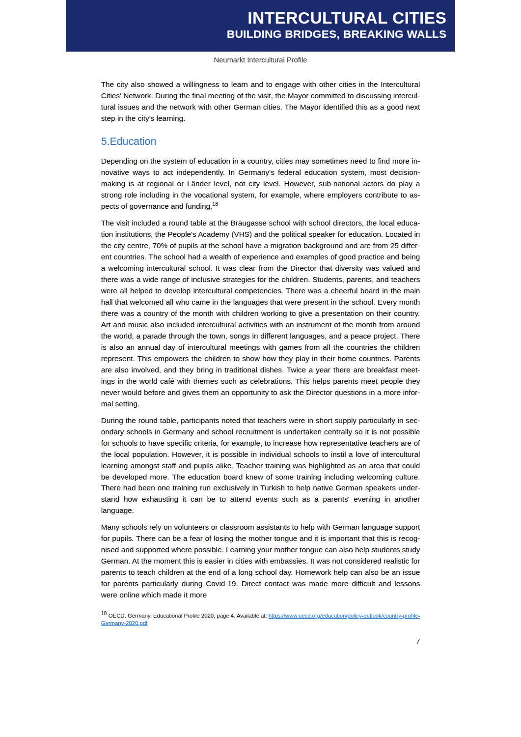INTERCULTURAL CITIES
BUILDING BRIDGES, BREAKING WALLS
Neumarkt Intercultural Profile
The city also showed a willingness to learn and to engage with other cities in the Intercultural Cities' Network. During the final meeting of the visit, the Mayor committed to discussing intercultural issues and the network with other German cities. The Mayor identified this as a good next step in the city's learning.
5.Education
Depending on the system of education in a country, cities may sometimes need to find more innovative ways to act independently. In Germany's federal education system, most decision-making is at regional or Länder level, not city level. However, sub-national actors do play a strong role including in the vocational system, for example, where employers contribute to aspects of governance and funding.18
The visit included a round table at the Bräugasse school with school directors, the local education institutions, the People's Academy (VHS) and the political speaker for education. Located in the city centre, 70% of pupils at the school have a migration background and are from 25 different countries. The school had a wealth of experience and examples of good practice and being a welcoming intercultural school. It was clear from the Director that diversity was valued and there was a wide range of inclusive strategies for the children. Students, parents, and teachers were all helped to develop intercultural competencies. There was a cheerful board in the main hall that welcomed all who came in the languages that were present in the school. Every month there was a country of the month with children working to give a presentation on their country. Art and music also included intercultural activities with an instrument of the month from around the world, a parade through the town, songs in different languages, and a peace project. There is also an annual day of intercultural meetings with games from all the countries the children represent. This empowers the children to show how they play in their home countries. Parents are also involved, and they bring in traditional dishes. Twice a year there are breakfast meetings in the world café with themes such as celebrations. This helps parents meet people they never would before and gives them an opportunity to ask the Director questions in a more informal setting.
During the round table, participants noted that teachers were in short supply particularly in secondary schools in Germany and school recruitment is undertaken centrally so it is not possible for schools to have specific criteria, for example, to increase how representative teachers are of the local population. However, it is possible in individual schools to instil a love of intercultural learning amongst staff and pupils alike. Teacher training was highlighted as an area that could be developed more. The education board knew of some training including welcoming culture. There had been one training run exclusively in Turkish to help native German speakers understand how exhausting it can be to attend events such as a parents' evening in another language.
Many schools rely on volunteers or classroom assistants to help with German language support for pupils. There can be a fear of losing the mother tongue and it is important that this is recognised and supported where possible. Learning your mother tongue can also help students study German. At the moment this is easier in cities with embassies. It was not considered realistic for parents to teach children at the end of a long school day. Homework help can also be an issue for parents particularly during Covid-19. Direct contact was made more difficult and lessons were online which made it more
18 OECD, Germany, Educational Profile 2020, page 4. Available at: https://www.oecd.org/education/policy-outlook/country-profile-Germany-2020.pdf
7